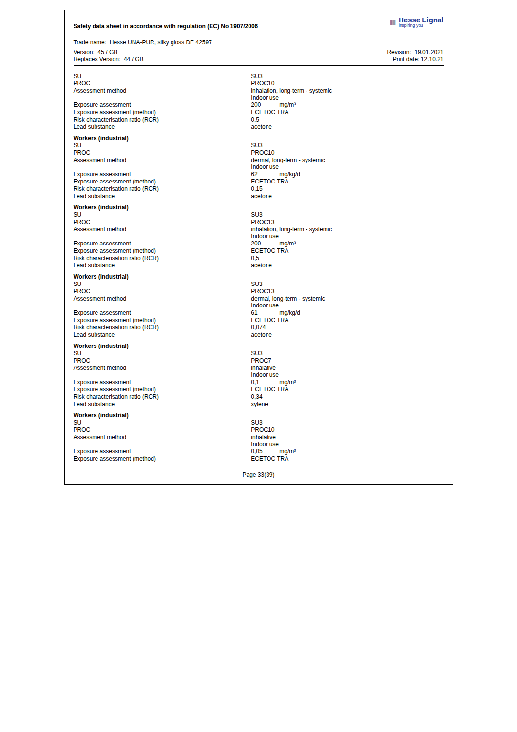Safety data sheet in accordance with regulation (EC) No 1907/2006
||||| Hesse Lignal inspiring you
Trade name: Hesse UNA-PUR, silky gloss DE 42597
Version: 45 / GB
Replaces Version: 44 / GB
Revision: 19.01.2021
Print date: 12.10.21
| SU | SU3 |
| PROC | PROC10 |
| Assessment method | inhalation, long-term - systemic Indoor use |
| Exposure assessment | 200 mg/m³ |
| Exposure assessment (method) | ECETOC TRA |
| Risk characterisation ratio (RCR) | 0,5 |
| Lead substance | acetone |
Workers (industrial)
| SU | SU3 |
| PROC | PROC10 |
| Assessment method | dermal, long-term - systemic Indoor use |
| Exposure assessment | 62 mg/kg/d |
| Exposure assessment (method) | ECETOC TRA |
| Risk characterisation ratio (RCR) | 0,15 |
| Lead substance | acetone |
Workers (industrial)
| SU | SU3 |
| PROC | PROC13 |
| Assessment method | inhalation, long-term - systemic Indoor use |
| Exposure assessment | 200 mg/m³ |
| Exposure assessment (method) | ECETOC TRA |
| Risk characterisation ratio (RCR) | 0,5 |
| Lead substance | acetone |
Workers (industrial)
| SU | SU3 |
| PROC | PROC13 |
| Assessment method | dermal, long-term - systemic Indoor use |
| Exposure assessment | 61 mg/kg/d |
| Exposure assessment (method) | ECETOC TRA |
| Risk characterisation ratio (RCR) | 0,074 |
| Lead substance | acetone |
Workers (industrial)
| SU | SU3 |
| PROC | PROC7 |
| Assessment method | inhalative Indoor use |
| Exposure assessment | 0,1 mg/m³ |
| Exposure assessment (method) | ECETOC TRA |
| Risk characterisation ratio (RCR) | 0,34 |
| Lead substance | xylene |
Workers (industrial)
| SU | SU3 |
| PROC | PROC10 |
| Assessment method | inhalative Indoor use |
| Exposure assessment | 0,05 mg/m³ |
| Exposure assessment (method) | ECETOC TRA |
Page 33(39)